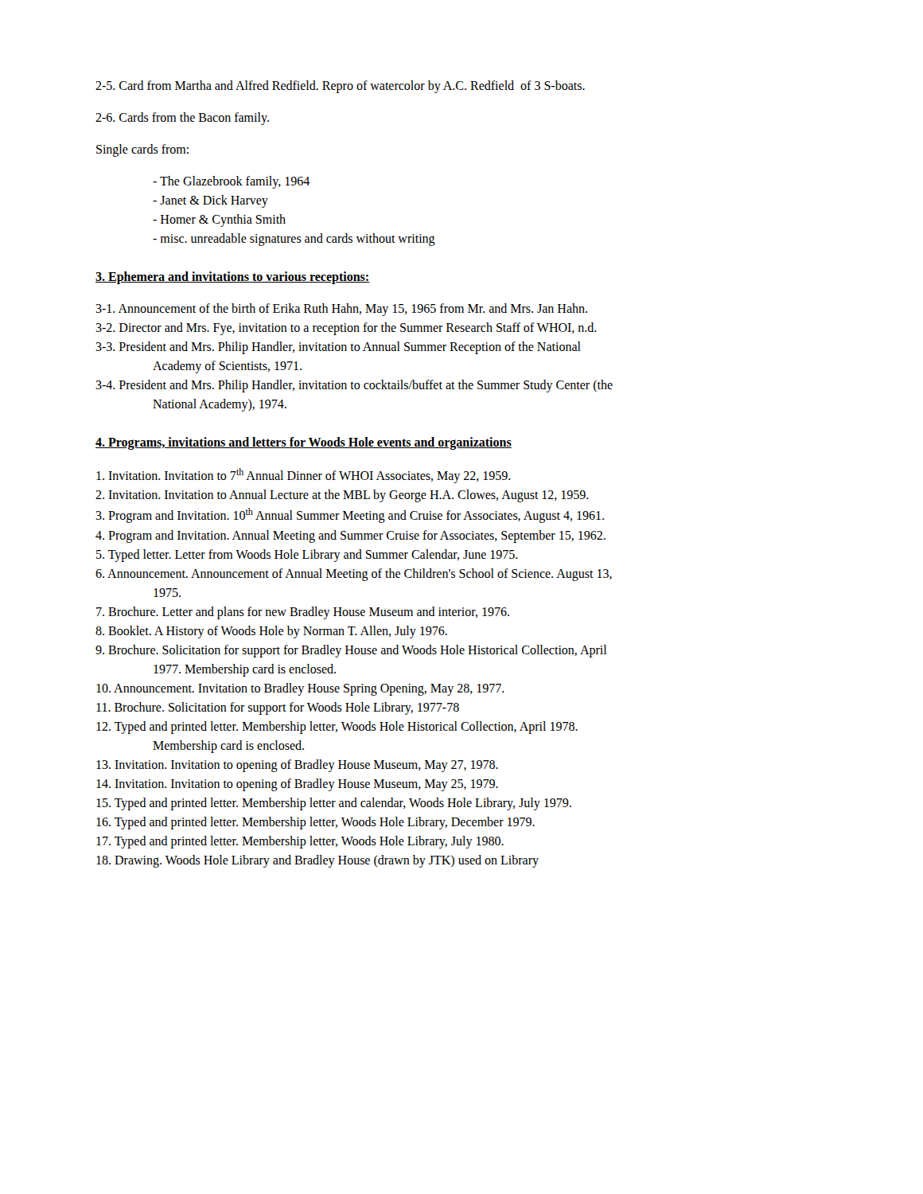2-5. Card from Martha and Alfred Redfield. Repro of watercolor by A.C. Redfield of 3 S-boats.
2-6. Cards from the Bacon family.
Single cards from:
- The Glazebrook family, 1964
- Janet & Dick Harvey
- Homer & Cynthia Smith
- misc. unreadable signatures and cards without writing
3. Ephemera and invitations to various receptions:
3-1. Announcement of the birth of Erika Ruth Hahn, May 15, 1965 from Mr. and Mrs. Jan Hahn.
3-2. Director and Mrs. Fye, invitation to a reception for the Summer Research Staff of WHOI, n.d.
3-3. President and Mrs. Philip Handler, invitation to Annual Summer Reception of the National Academy of Scientists, 1971.
3-4. President and Mrs. Philip Handler, invitation to cocktails/buffet at the Summer Study Center (the National Academy), 1974.
4. Programs, invitations and letters for Woods Hole events and organizations
1. Invitation. Invitation to 7th Annual Dinner of WHOI Associates, May 22, 1959.
2. Invitation. Invitation to Annual Lecture at the MBL by George H.A. Clowes, August 12, 1959.
3. Program and Invitation. 10th Annual Summer Meeting and Cruise for Associates, August 4, 1961.
4. Program and Invitation. Annual Meeting and Summer Cruise for Associates, September 15, 1962.
5. Typed letter. Letter from Woods Hole Library and Summer Calendar, June 1975.
6. Announcement. Announcement of Annual Meeting of the Children's School of Science. August 13, 1975.
7. Brochure. Letter and plans for new Bradley House Museum and interior, 1976.
8. Booklet. A History of Woods Hole by Norman T. Allen, July 1976.
9. Brochure. Solicitation for support for Bradley House and Woods Hole Historical Collection, April 1977. Membership card is enclosed.
10. Announcement. Invitation to Bradley House Spring Opening, May 28, 1977.
11. Brochure. Solicitation for support for Woods Hole Library, 1977-78
12. Typed and printed letter. Membership letter, Woods Hole Historical Collection, April 1978. Membership card is enclosed.
13. Invitation. Invitation to opening of Bradley House Museum, May 27, 1978.
14. Invitation. Invitation to opening of Bradley House Museum, May 25, 1979.
15. Typed and printed letter. Membership letter and calendar, Woods Hole Library, July 1979.
16. Typed and printed letter. Membership letter, Woods Hole Library, December 1979.
17. Typed and printed letter. Membership letter, Woods Hole Library, July 1980.
18. Drawing. Woods Hole Library and Bradley House (drawn by JTK) used on Library